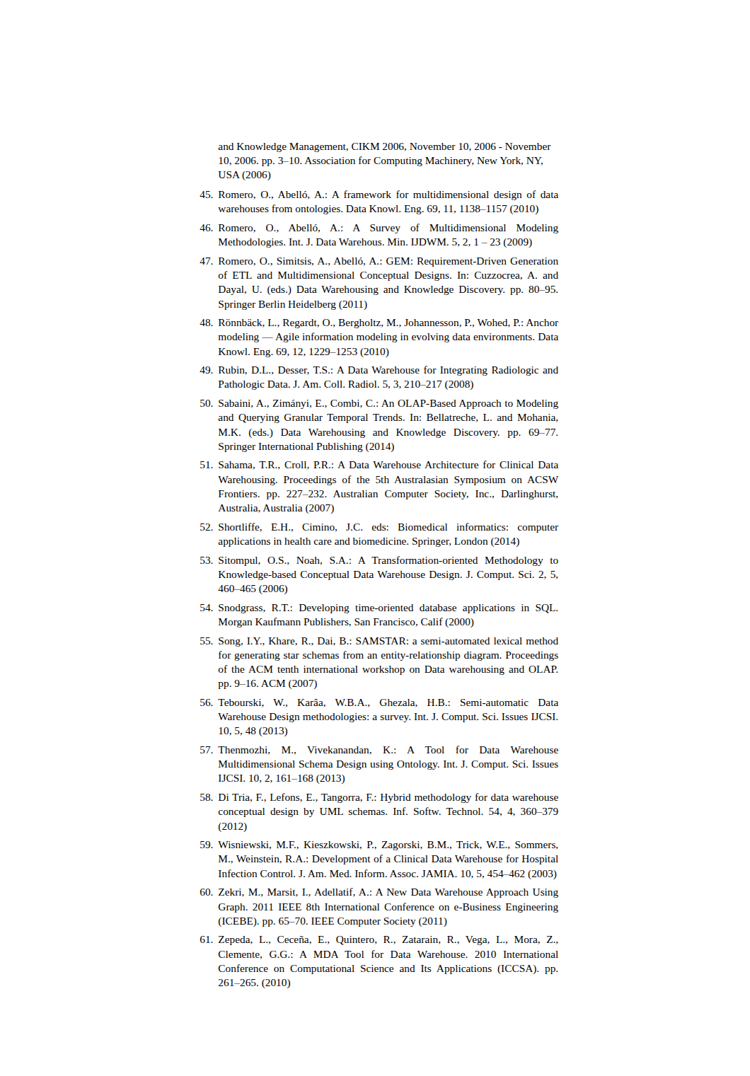and Knowledge Management, CIKM 2006, November 10, 2006 - November 10, 2006. pp. 3–10. Association for Computing Machinery, New York, NY, USA (2006)
Romero, O., Abelló, A.: A framework for multidimensional design of data warehouses from ontologies. Data Knowl. Eng. 69, 11, 1138–1157 (2010)
Romero, O., Abelló, A.: A Survey of Multidimensional Modeling Methodologies. Int. J. Data Warehous. Min. IJDWM. 5, 2, 1 – 23 (2009)
Romero, O., Simitsis, A., Abelló, A.: GEM: Requirement-Driven Generation of ETL and Multidimensional Conceptual Designs. In: Cuzzocrea, A. and Dayal, U. (eds.) Data Warehousing and Knowledge Discovery. pp. 80–95. Springer Berlin Heidelberg (2011)
Rönnbäck, L., Regardt, O., Bergholtz, M., Johannesson, P., Wohed, P.: Anchor modeling — Agile information modeling in evolving data environments. Data Knowl. Eng. 69, 12, 1229–1253 (2010)
Rubin, D.L., Desser, T.S.: A Data Warehouse for Integrating Radiologic and Pathologic Data. J. Am. Coll. Radiol. 5, 3, 210–217 (2008)
Sabaini, A., Zimányi, E., Combi, C.: An OLAP-Based Approach to Modeling and Querying Granular Temporal Trends. In: Bellatreche, L. and Mohania, M.K. (eds.) Data Warehousing and Knowledge Discovery. pp. 69–77. Springer International Publishing (2014)
Sahama, T.R., Croll, P.R.: A Data Warehouse Architecture for Clinical Data Warehousing. Proceedings of the 5th Australasian Symposium on ACSW Frontiers. pp. 227–232. Australian Computer Society, Inc., Darlinghurst, Australia, Australia (2007)
Shortliffe, E.H., Cimino, J.C. eds: Biomedical informatics: computer applications in health care and biomedicine. Springer, London (2014)
Sitompul, O.S., Noah, S.A.: A Transformation-oriented Methodology to Knowledge-based Conceptual Data Warehouse Design. J. Comput. Sci. 2, 5, 460–465 (2006)
Snodgrass, R.T.: Developing time-oriented database applications in SQL. Morgan Kaufmann Publishers, San Francisco, Calif (2000)
Song, I.Y., Khare, R., Dai, B.: SAMSTAR: a semi-automated lexical method for generating star schemas from an entity-relationship diagram. Proceedings of the ACM tenth international workshop on Data warehousing and OLAP. pp. 9–16. ACM (2007)
Tebourski, W., Karâa, W.B.A., Ghezala, H.B.: Semi-automatic Data Warehouse Design methodologies: a survey. Int. J. Comput. Sci. Issues IJCSI. 10, 5, 48 (2013)
Thenmozhi, M., Vivekanandan, K.: A Tool for Data Warehouse Multidimensional Schema Design using Ontology. Int. J. Comput. Sci. Issues IJCSI. 10, 2, 161–168 (2013)
Di Tria, F., Lefons, E., Tangorra, F.: Hybrid methodology for data warehouse conceptual design by UML schemas. Inf. Softw. Technol. 54, 4, 360–379 (2012)
Wisniewski, M.F., Kieszkowski, P., Zagorski, B.M., Trick, W.E., Sommers, M., Weinstein, R.A.: Development of a Clinical Data Warehouse for Hospital Infection Control. J. Am. Med. Inform. Assoc. JAMIA. 10, 5, 454–462 (2003)
Zekri, M., Marsit, I., Adellatif, A.: A New Data Warehouse Approach Using Graph. 2011 IEEE 8th International Conference on e-Business Engineering (ICEBE). pp. 65–70. IEEE Computer Society (2011)
Zepeda, L., Ceceña, E., Quintero, R., Zatarain, R., Vega, L., Mora, Z., Clemente, G.G.: A MDA Tool for Data Warehouse. 2010 International Conference on Computational Science and Its Applications (ICCSA). pp. 261–265. (2010)